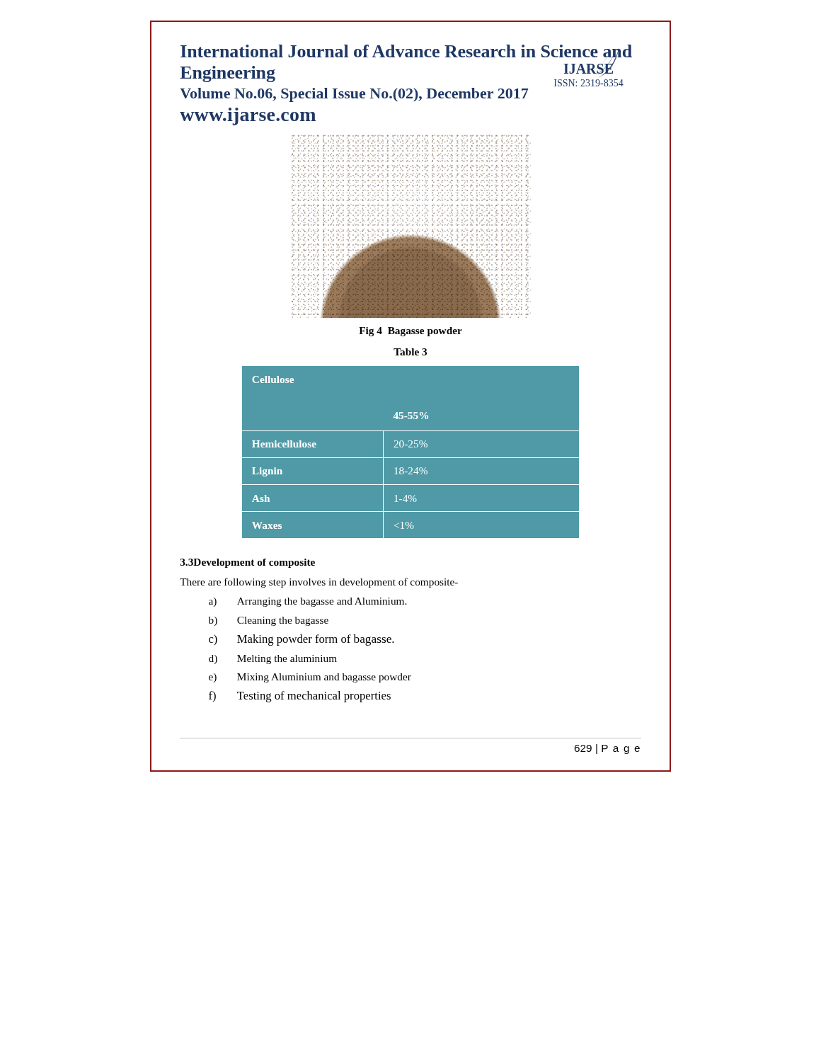International Journal of Advance Research in Science and Engineering
Volume No.06, Special Issue No.(02), December 2017
www.ijarse.com
IJARSE
ISSN: 2319-8354
Fig 4 Bagasse powder
Table 3
| Cellulose | 45-55% |
| Hemicellulose | 20-25% |
| Lignin | 18-24% |
| Ash | 1-4% |
| Waxes | <1% |
3.3Development of composite
There are following step involves in development of composite-
a) Arranging the bagasse and Aluminium.
b) Cleaning the bagasse
c) Making powder form of bagasse.
d) Melting the aluminium
e) Mixing Aluminium and bagasse powder
f) Testing of mechanical properties
629 | P a g e